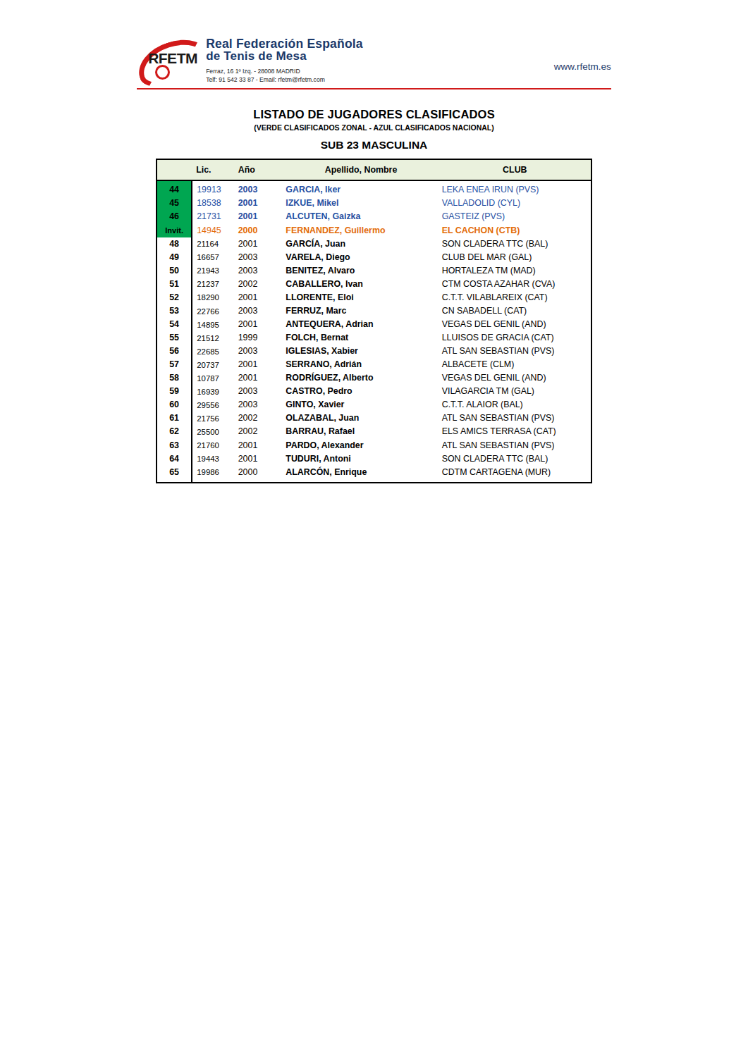RFETM
Real Federación Española
de Tenis de Mesa
Ferraz, 16 1º Izq. - 28008 MADRID
Telf: 91 542 33 87 - Email: rfetm@rfetm.com
www.rfetm.es
LISTADO DE JUGADORES CLASIFICADOS
(VERDE CLASIFICADOS ZONAL - AZUL CLASIFICADOS NACIONAL)
SUB 23 MASCULINA
| | Lic. | Año | Apellido, Nombre | CLUB |
| --- | --- | --- | --- | --- |
| 44 | 19913 | 2003 | GARCIA, Iker | LEKA ENEA IRUN (PVS) |
| 45 | 18538 | 2001 | IZKUE, Mikel | VALLADOLID (CYL) |
| 46 | 21731 | 2001 | ALCUTEN, Gaizka | GASTEIZ (PVS) |
| Invit. | 14945 | 2000 | FERNANDEZ, Guillermo | EL CACHON (CTB) |
| 48 | 21164 | 2001 | GARCÍA, Juan | SON CLADERA TTC (BAL) |
| 49 | 16657 | 2003 | VARELA, Diego | CLUB DEL MAR (GAL) |
| 50 | 21943 | 2003 | BENITEZ, Alvaro | HORTALEZA TM (MAD) |
| 51 | 21237 | 2002 | CABALLERO, Ivan | CTM COSTA AZAHAR (CVA) |
| 52 | 18290 | 2001 | LLORENTE, Eloi | C.T.T. VILABLAREIX (CAT) |
| 53 | 22766 | 2003 | FERRUZ, Marc | CN SABADELL (CAT) |
| 54 | 14895 | 2001 | ANTEQUERA, Adrian | VEGAS DEL GENIL (AND) |
| 55 | 21512 | 1999 | FOLCH, Bernat | LLUISOS DE GRACIA (CAT) |
| 56 | 22685 | 2003 | IGLESIAS, Xabier | ATL SAN SEBASTIAN (PVS) |
| 57 | 20737 | 2001 | SERRANO, Adrián | ALBACETE (CLM) |
| 58 | 10787 | 2001 | RODRÍGUEZ, Alberto | VEGAS DEL GENIL (AND) |
| 59 | 16939 | 2003 | CASTRO, Pedro | VILAGARCIA TM (GAL) |
| 60 | 29556 | 2003 | GINTO, Xavier | C.T.T. ALAIOR (BAL) |
| 61 | 21756 | 2002 | OLAZABAL, Juan | ATL SAN SEBASTIAN (PVS) |
| 62 | 25500 | 2002 | BARRAU, Rafael | ELS AMICS TERRASA (CAT) |
| 63 | 21760 | 2001 | PARDO, Alexander | ATL SAN SEBASTIAN (PVS) |
| 64 | 19443 | 2001 | TUDURI, Antoni | SON CLADERA TTC (BAL) |
| 65 | 19986 | 2000 | ALARCÓN, Enrique | CDTM CARTAGENA (MUR) |